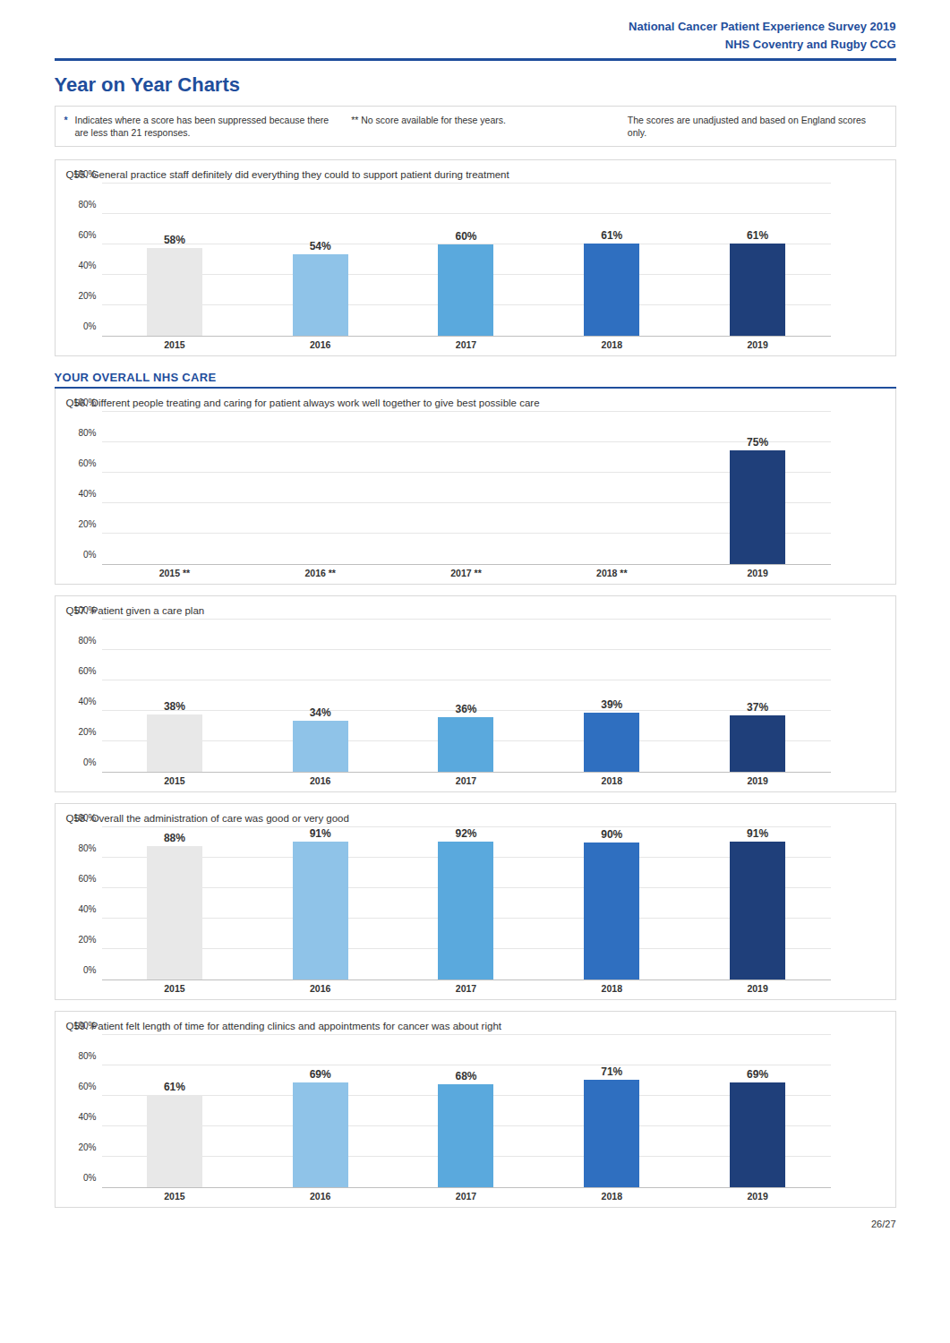National Cancer Patient Experience Survey 2019
NHS Coventry and Rugby CCG
Year on Year Charts
* Indicates where a score has been suppressed because there are less than 21 responses.
** No score available for these years.
The scores are unadjusted and based on England scores only.
Q55. General practice staff definitely did everything they could to support patient during treatment
100%
80%
60%
40%
20%
0%
58%
54%
60%
61%
61%
2015
2016
2017
2018
2019
YOUR OVERALL NHS CARE
Q56. Different people treating and caring for patient always work well together to give best possible care
100%
80%
60%
40%
20%
0%
75%
2015 **
2016 **
2017 **
2018 **
2019
Q57. Patient given a care plan
100%
80%
60%
40%
20%
0%
38%
34%
36%
39%
37%
2015
2016
2017
2018
2019
Q58. Overall the administration of care was good or very good
100%
80%
60%
40%
20%
0%
88%
91%
92%
90%
91%
2015
2016
2017
2018
2019
Q59. Patient felt length of time for attending clinics and appointments for cancer was about right
100%
80%
60%
40%
20%
0%
61%
69%
68%
71%
69%
2015
2016
2017
2018
2019
26/27